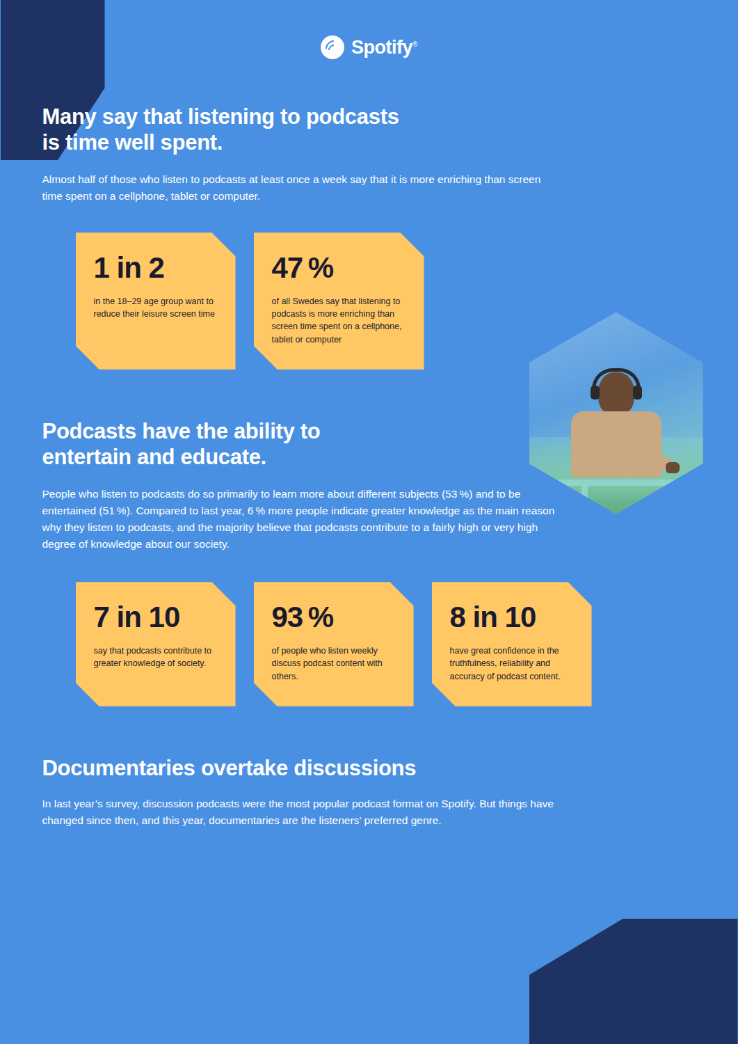Spotify®
Many say that listening to podcasts
is time well spent.
Almost half of those who listen to podcasts at least once a week say that it is more enriching than screen time spent on a cellphone, tablet or computer.
1 in 2
in the 18–29 age group want to reduce their leisure screen time
47 %
of all Swedes say that listening to podcasts is more enriching than screen time spent on a cellphone, tablet or computer
Podcasts have the ability to
entertain and educate.
People who listen to podcasts do so primarily to learn more about different subjects (53 %) and to be entertained (51 %). Compared to last year, 6 % more people indicate greater knowledge as the main reason why they listen to podcasts, and the majority believe that podcasts contribute to a fairly high or very high degree of knowledge about our society.
7 in 10
say that podcasts contribute to greater knowledge of society.
93 %
of people who listen weekly discuss podcast content with others.
8 in 10
have great confidence in the truthfulness, reliability and accuracy of podcast content.
Documentaries overtake discussions
In last year’s survey, discussion podcasts were the most popular podcast format on Spotify. But things have changed since then, and this year, documentaries are the listeners’ preferred genre.